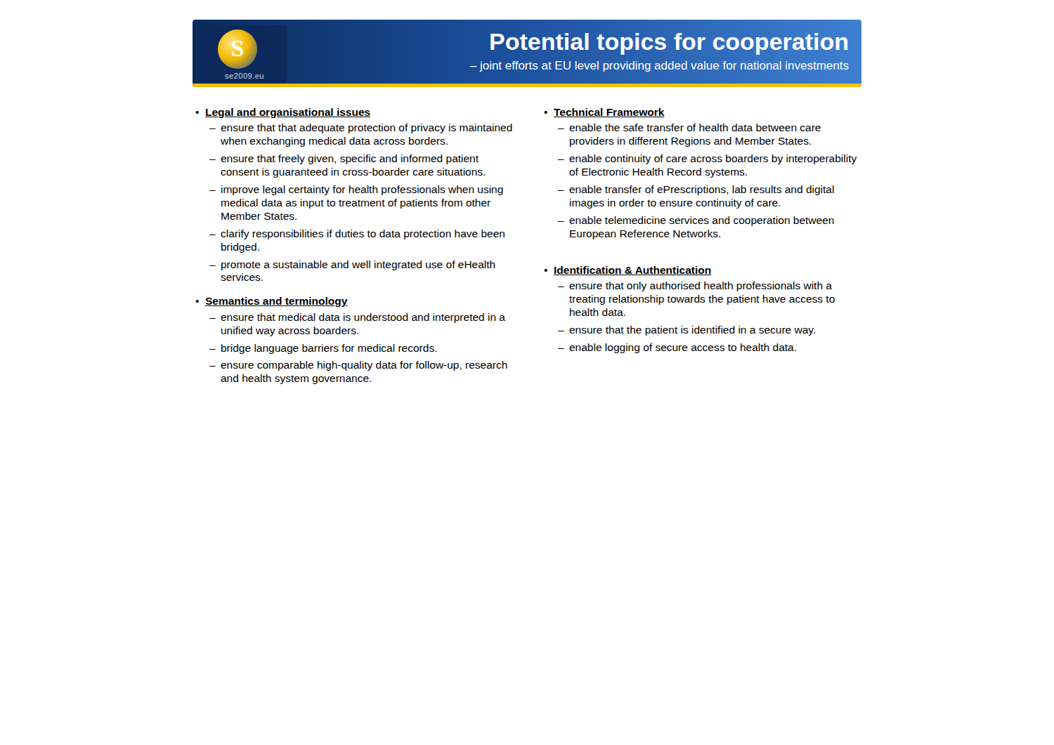se2009.eu
Potential topics for cooperation
– joint efforts at EU level providing added value for national investments
• Legal and organisational issues
–ensure that that adequate protection of privacy is maintained when exchanging medical data across borders.
–ensure that freely given, specific and informed patient consent is guaranteed in cross-boarder care situations.
–improve legal certainty for health professionals when using medical data as input to treatment of patients from other Member States.
–clarify responsibilities if duties to data protection have been bridged.
–promote a sustainable and well integrated use of eHealth services.
• Semantics and terminology
–ensure that medical data is understood and interpreted in a unified way across boarders.
–bridge language barriers for medical records.
–ensure comparable high-quality data for follow-up, research and health system governance.
• Technical Framework
–enable the safe transfer of health data between care providers in different Regions and Member States.
–enable continuity of care across boarders by interoperability of Electronic Health Record systems.
–enable transfer of ePrescriptions, lab results and digital images in order to ensure continuity of care.
–enable telemedicine services and cooperation between European Reference Networks.
• Identification & Authentication
–ensure that only authorised health professionals with a treating relationship towards the patient have access to health data.
–ensure that the patient is identified in a secure way.
–enable logging of secure access to health data.